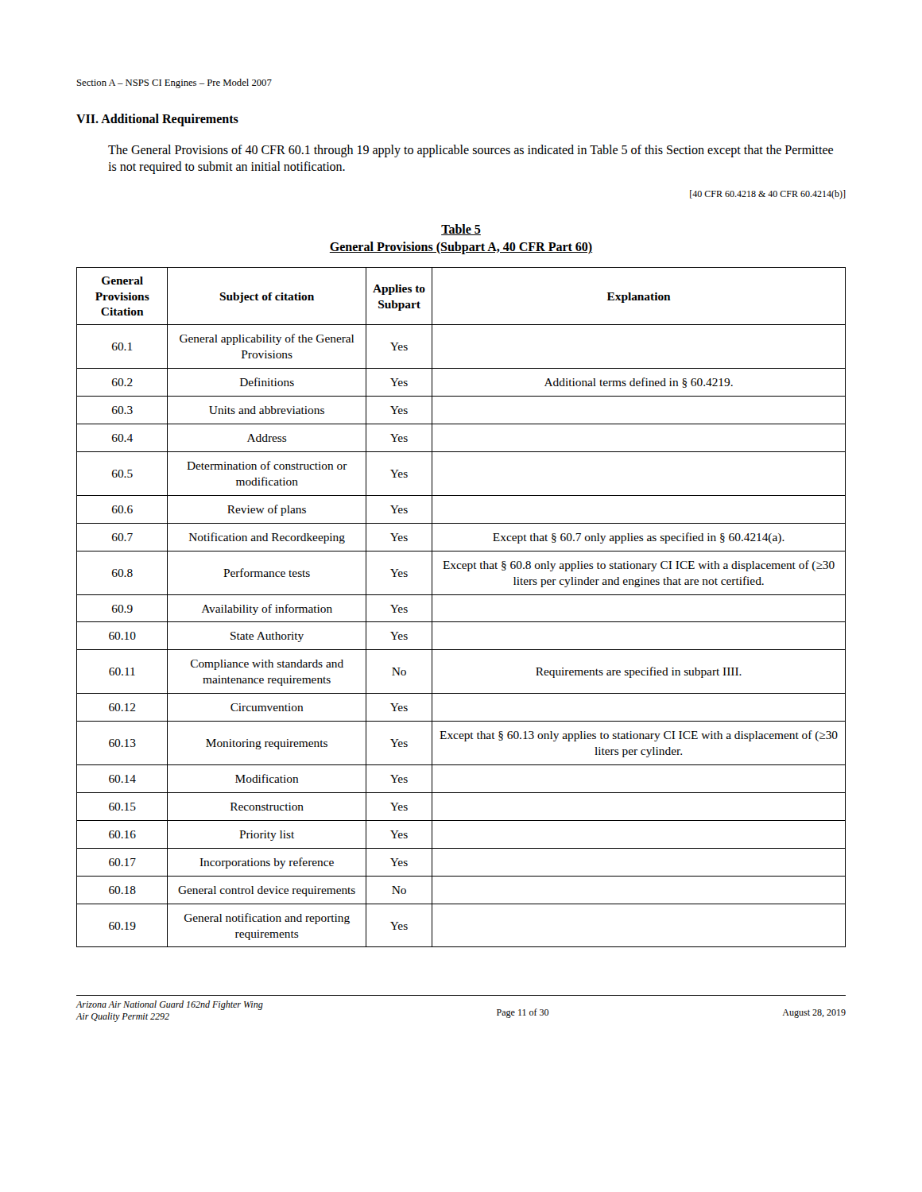Section A – NSPS CI Engines – Pre Model 2007
VII. Additional Requirements
The General Provisions of 40 CFR 60.1 through 19 apply to applicable sources as indicated in Table 5 of this Section except that the Permittee is not required to submit an initial notification.
[40 CFR 60.4218 & 40 CFR 60.4214(b)]
Table 5
General Provisions (Subpart A, 40 CFR Part 60)
| General Provisions Citation | Subject of citation | Applies to Subpart | Explanation |
| --- | --- | --- | --- |
| 60.1 | General applicability of the General Provisions | Yes | |
| 60.2 | Definitions | Yes | Additional terms defined in § 60.4219. |
| 60.3 | Units and abbreviations | Yes | |
| 60.4 | Address | Yes | |
| 60.5 | Determination of construction or modification | Yes | |
| 60.6 | Review of plans | Yes | |
| 60.7 | Notification and Recordkeeping | Yes | Except that § 60.7 only applies as specified in § 60.4214(a). |
| 60.8 | Performance tests | Yes | Except that § 60.8 only applies to stationary CI ICE with a displacement of (≥30 liters per cylinder and engines that are not certified. |
| 60.9 | Availability of information | Yes | |
| 60.10 | State Authority | Yes | |
| 60.11 | Compliance with standards and maintenance requirements | No | Requirements are specified in subpart IIII. |
| 60.12 | Circumvention | Yes | |
| 60.13 | Monitoring requirements | Yes | Except that § 60.13 only applies to stationary CI ICE with a displacement of (≥30 liters per cylinder. |
| 60.14 | Modification | Yes | |
| 60.15 | Reconstruction | Yes | |
| 60.16 | Priority list | Yes | |
| 60.17 | Incorporations by reference | Yes | |
| 60.18 | General control device requirements | No | |
| 60.19 | General notification and reporting requirements | Yes | |
Arizona Air National Guard 162nd Fighter Wing
Air Quality Permit 2292
Page 11 of 30
August 28, 2019